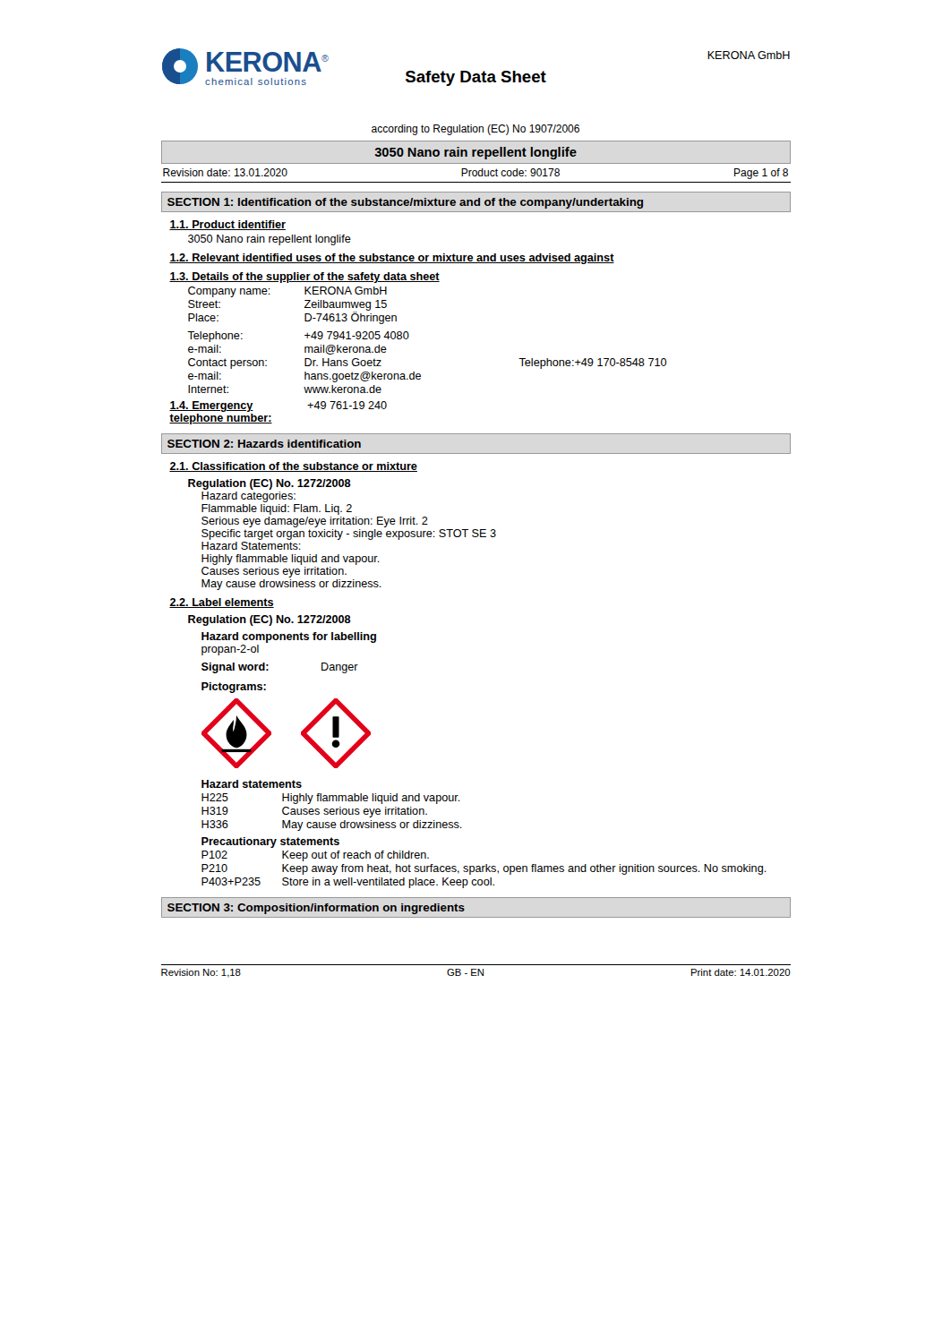KERONA®
chemical solutions
KERONA GmbH
Safety Data Sheet
according to Regulation (EC) No 1907/2006
3050 Nano rain repellent longlife
Revision date: 13.01.2020
Product code: 90178
Page 1 of 8
SECTION 1: Identification of the substance/mixture and of the company/undertaking
1.1. Product identifier
3050 Nano rain repellent longlife
1.2. Relevant identified uses of the substance or mixture and uses advised against
1.3. Details of the supplier of the safety data sheet
| Company name: | KERONA GmbH | |
| Street: | Zeilbaumweg 15 | |
| Place: | D-74613 Öhringen | |
| Telephone: | +49 7941-9205 4080 | |
| e-mail: | mail@kerona.de | |
| Contact person: | Dr. Hans Goetz | Telephone:+49 170-8548 710 |
| e-mail: | hans.goetz@kerona.de | |
| Internet: | www.kerona.de | |
1.4. Emergency telephone number: +49 761-19 240
SECTION 2: Hazards identification
2.1. Classification of the substance or mixture
Regulation (EC) No. 1272/2008
Hazard categories:
Flammable liquid: Flam. Liq. 2
Serious eye damage/eye irritation: Eye Irrit. 2
Specific target organ toxicity - single exposure: STOT SE 3
Hazard Statements:
Highly flammable liquid and vapour.
Causes serious eye irritation.
May cause drowsiness or dizziness.
2.2. Label elements
Regulation (EC) No. 1272/2008
Hazard components for labelling
propan-2-ol
Signal word: Danger
Pictograms:
Hazard statements
| H225 | Highly flammable liquid and vapour. |
| H319 | Causes serious eye irritation. |
| H336 | May cause drowsiness or dizziness. |
Precautionary statements
| P102 | Keep out of reach of children. |
| P210 | Keep away from heat, hot surfaces, sparks, open flames and other ignition sources. No smoking. |
| P403+P235 | Store in a well-ventilated place. Keep cool. |
SECTION 3: Composition/information on ingredients
Revision No: 1,18
GB - EN
Print date: 14.01.2020